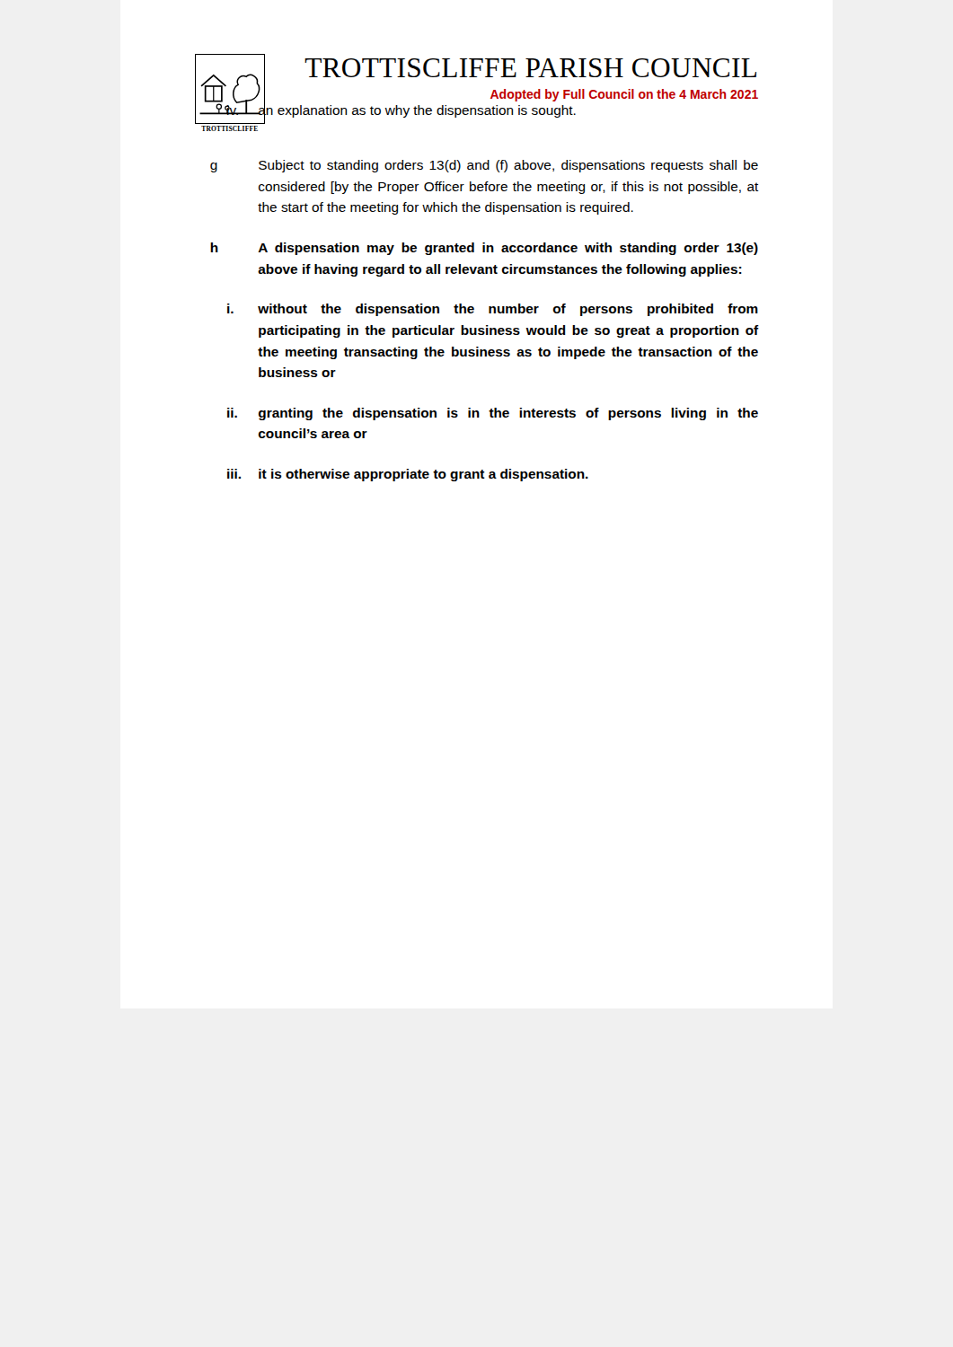TROTTISCLIFFE
TROTTISCLIFFE PARISH COUNCIL
Adopted by Full Council on the 4 March 2021
iv.
an explanation as to why the dispensation is sought.
g
Subject to standing orders 13(d) and (f) above, dispensations requests shall be considered [by the Proper Officer before the meeting or, if this is not possible, at the start of the meeting for which the dispensation is required.
h
A dispensation may be granted in accordance with standing order 13(e) above if having regard to all relevant circumstances the following applies:
i.
without the dispensation the number of persons prohibited from participating in the particular business would be so great a proportion of the meeting transacting the business as to impede the transaction of the business or
ii.
granting the dispensation is in the interests of persons living in the council’s area or
iii.
it is otherwise appropriate to grant a dispensation.